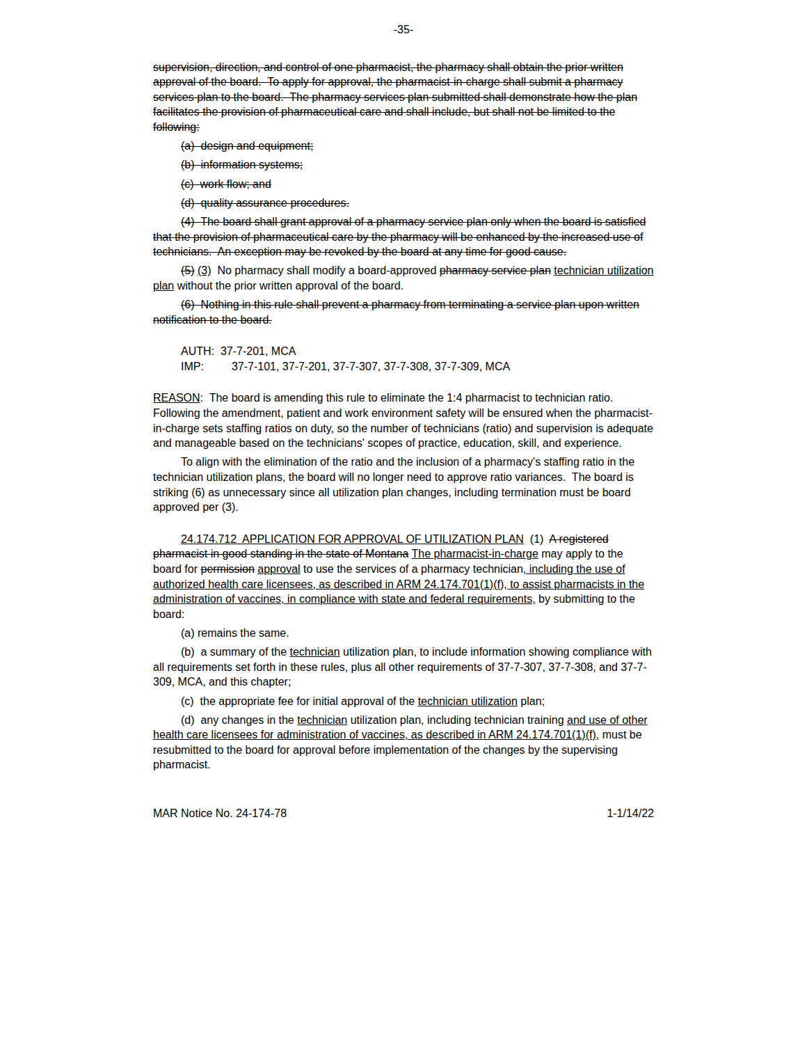-35-
supervision, direction, and control of one pharmacist, the pharmacy shall obtain the prior written approval of the board. To apply for approval, the pharmacist-in-charge shall submit a pharmacy services plan to the board. The pharmacy services plan submitted shall demonstrate how the plan facilitates the provision of pharmaceutical care and shall include, but shall not be limited to the following:
(a) design and equipment;
(b) information systems;
(c) work flow; and
(d) quality assurance procedures.
(4) The board shall grant approval of a pharmacy service plan only when the board is satisfied that the provision of pharmaceutical care by the pharmacy will be enhanced by the increased use of technicians. An exception may be revoked by the board at any time for good cause.
(5) (3) No pharmacy shall modify a board-approved pharmacy service plan technician utilization plan without the prior written approval of the board.
(6) Nothing in this rule shall prevent a pharmacy from terminating a service plan upon written notification to the board.
AUTH: 37-7-201, MCA
IMP: 37-7-101, 37-7-201, 37-7-307, 37-7-308, 37-7-309, MCA
REASON: The board is amending this rule to eliminate the 1:4 pharmacist to technician ratio. Following the amendment, patient and work environment safety will be ensured when the pharmacist-in-charge sets staffing ratios on duty, so the number of technicians (ratio) and supervision is adequate and manageable based on the technicians' scopes of practice, education, skill, and experience.
To align with the elimination of the ratio and the inclusion of a pharmacy's staffing ratio in the technician utilization plans, the board will no longer need to approve ratio variances. The board is striking (6) as unnecessary since all utilization plan changes, including termination must be board approved per (3).
24.174.712 APPLICATION FOR APPROVAL OF UTILIZATION PLAN (1) A registered pharmacist in good standing in the state of Montana The pharmacist-in-charge may apply to the board for permission approval to use the services of a pharmacy technician, including the use of authorized health care licensees, as described in ARM 24.174.701(1)(f), to assist pharmacists in the administration of vaccines, in compliance with state and federal requirements, by submitting to the board:
(a) remains the same.
(b) a summary of the technician utilization plan, to include information showing compliance with all requirements set forth in these rules, plus all other requirements of 37-7-307, 37-7-308, and 37-7-309, MCA, and this chapter;
(c) the appropriate fee for initial approval of the technician utilization plan;
(d) any changes in the technician utilization plan, including technician training and use of other health care licensees for administration of vaccines, as described in ARM 24.174.701(1)(f), must be resubmitted to the board for approval before implementation of the changes by the supervising pharmacist.
MAR Notice No. 24-174-78 1-1/14/22